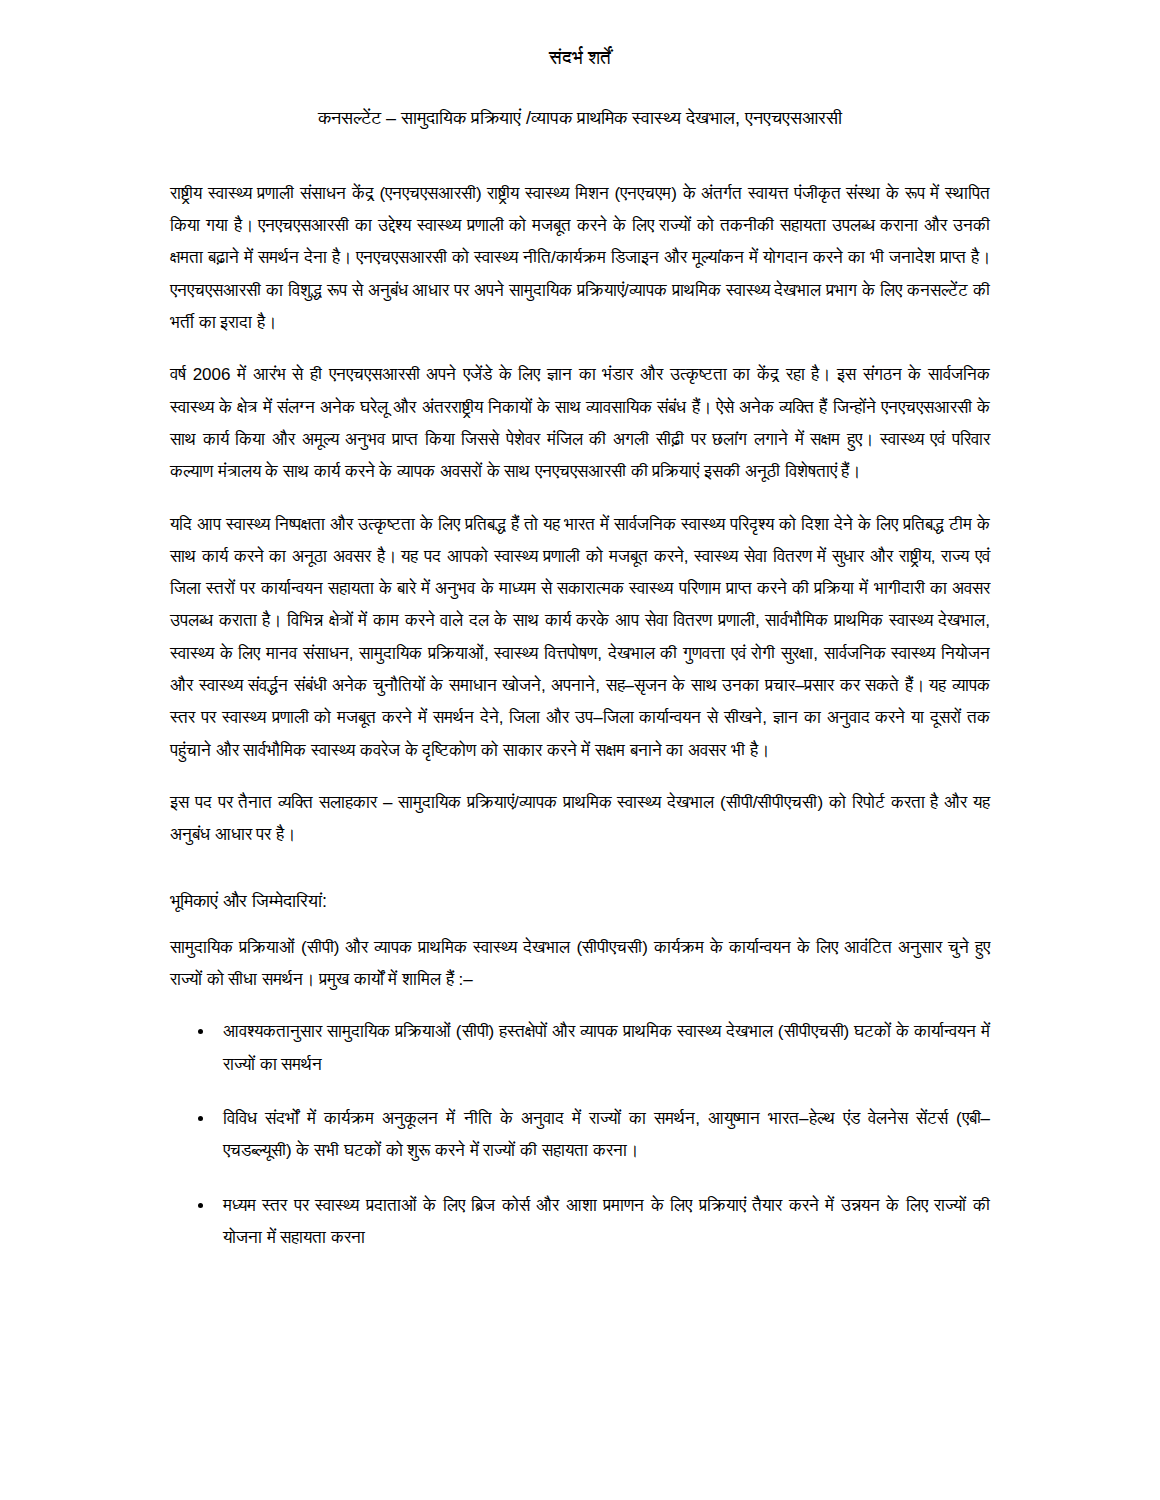संदर्भ शर्तें
कनसल्टेंट – सामुदायिक प्रक्रियाएं /व्यापक प्राथमिक स्वास्थ्य देखभाल, एनएचएसआरसी
राष्ट्रीय स्वास्थ्य प्रणाली संसाधन केंद्र (एनएचएसआरसी) राष्ट्रीय स्वास्थ्य मिशन (एनएचएम) के अंतर्गत स्वायत्त पंजीकृत संस्था के रूप में स्थापित किया गया है। एनएचएसआरसी का उद्देश्य स्वास्थ्य प्रणाली को मजबूत करने के लिए राज्यों को तकनीकी सहायता उपलब्ध कराना और उनकी क्षमता बढ़ाने में समर्थन देना है। एनएचएसआरसी को स्वास्थ्य नीति/कार्यक्रम डिजाइन और मूल्यांकन में योगदान करने का भी जनादेश प्राप्त है। एनएचएसआरसी का विशुद्ध रूप से अनुबंध आधार पर अपने सामुदायिक प्रक्रियाएं/व्यापक प्राथमिक स्वास्थ्य देखभाल प्रभाग के लिए कनसल्टेंट की भर्ती का इरादा है।
वर्ष 2006 में आरंभ से ही एनएचएसआरसी अपने एजेंडे के लिए ज्ञान का भंडार और उत्कृष्टता का केंद्र रहा है। इस संगठन के सार्वजनिक स्वास्थ्य के क्षेत्र में संलग्न अनेक घरेलू और अंतरराष्ट्रीय निकायों के साथ व्यावसायिक संबंध हैं। ऐसे अनेक व्यक्ति हैं जिन्होंने एनएचएसआरसी के साथ कार्य किया और अमूल्य अनुभव प्राप्त किया जिससे पेशेवर मंजिल की अगली सीढ़ी पर छलांग लगाने में सक्षम हुए। स्वास्थ्य एवं परिवार कल्याण मंत्रालय के साथ कार्य करने के व्यापक अवसरों के साथ एनएचएसआरसी की प्रक्रियाएं इसकी अनूठी विशेषताएं हैं।
यदि आप स्वास्थ्य निष्पक्षता और उत्कृष्टता के लिए प्रतिबद्ध हैं तो यह भारत में सार्वजनिक स्वास्थ्य परिदृश्य को दिशा देने के लिए प्रतिबद्ध टीम के साथ कार्य करने का अनूठा अवसर है। यह पद आपको स्वास्थ्य प्रणाली को मजबूत करने, स्वास्थ्य सेवा वितरण में सुधार और राष्ट्रीय, राज्य एवं जिला स्तरों पर कार्यान्वयन सहायता के बारे में अनुभव के माध्यम से सकारात्मक स्वास्थ्य परिणाम प्राप्त करने की प्रक्रिया में भागीदारी का अवसर उपलब्ध कराता है। विभिन्न क्षेत्रों में काम करने वाले दल के साथ कार्य करके आप सेवा वितरण प्रणाली, सार्वभौमिक प्राथमिक स्वास्थ्य देखभाल, स्वास्थ्य के लिए मानव संसाधन, सामुदायिक प्रक्रियाओं, स्वास्थ्य वित्तपोषण, देखभाल की गुणवत्ता एवं रोगी सुरक्षा, सार्वजनिक स्वास्थ्य नियोजन और स्वास्थ्य संवर्द्धन संबंधी अनेक चुनौतियों के समाधान खोजने, अपनाने, सह–सृजन के साथ उनका प्रचार–प्रसार कर सकते हैं। यह व्यापक स्तर पर स्वास्थ्य प्रणाली को मजबूत करने में समर्थन देने, जिला और उप–जिला कार्यान्वयन से सीखने, ज्ञान का अनुवाद करने या दूसरों तक पहुंचाने और सार्वभौमिक स्वास्थ्य कवरेज के दृष्टिकोण को साकार करने में सक्षम बनाने का अवसर भी है।
इस पद पर तैनात व्यक्ति सलाहकार – सामुदायिक प्रक्रियाएं/व्यापक प्राथमिक स्वास्थ्य देखभाल (सीपी/सीपीएचसी) को रिपोर्ट करता है और यह अनुबंध आधार पर है।
भूमिकाएं और जिम्मेदारियां:
सामुदायिक प्रक्रियाओं (सीपी) और व्यापक प्राथमिक स्वास्थ्य देखभाल (सीपीएचसी) कार्यक्रम के कार्यान्वयन के लिए आवंटित अनुसार चुने हुए राज्यों को सीधा समर्थन। प्रमुख कार्यों में शामिल हैं :–
आवश्यकतानुसार सामुदायिक प्रक्रियाओं (सीपी) हस्तक्षेपों और व्यापक प्राथमिक स्वास्थ्य देखभाल (सीपीएचसी) घटकों के कार्यान्वयन में राज्यों का समर्थन
विविध संदर्भों में कार्यक्रम अनुकूलन में नीति के अनुवाद में राज्यों का समर्थन, आयुष्मान भारत–हेल्थ एंड वेलनेस सेंटर्स (एबी–एचडब्ल्यूसी) के सभी घटकों को शुरू करने में राज्यों की सहायता करना।
मध्यम स्तर पर स्वास्थ्य प्रदाताओं के लिए ब्रिज कोर्स और आशा प्रमाणन के लिए प्रक्रियाएं तैयार करने में उन्नयन के लिए राज्यों की योजना में सहायता करना